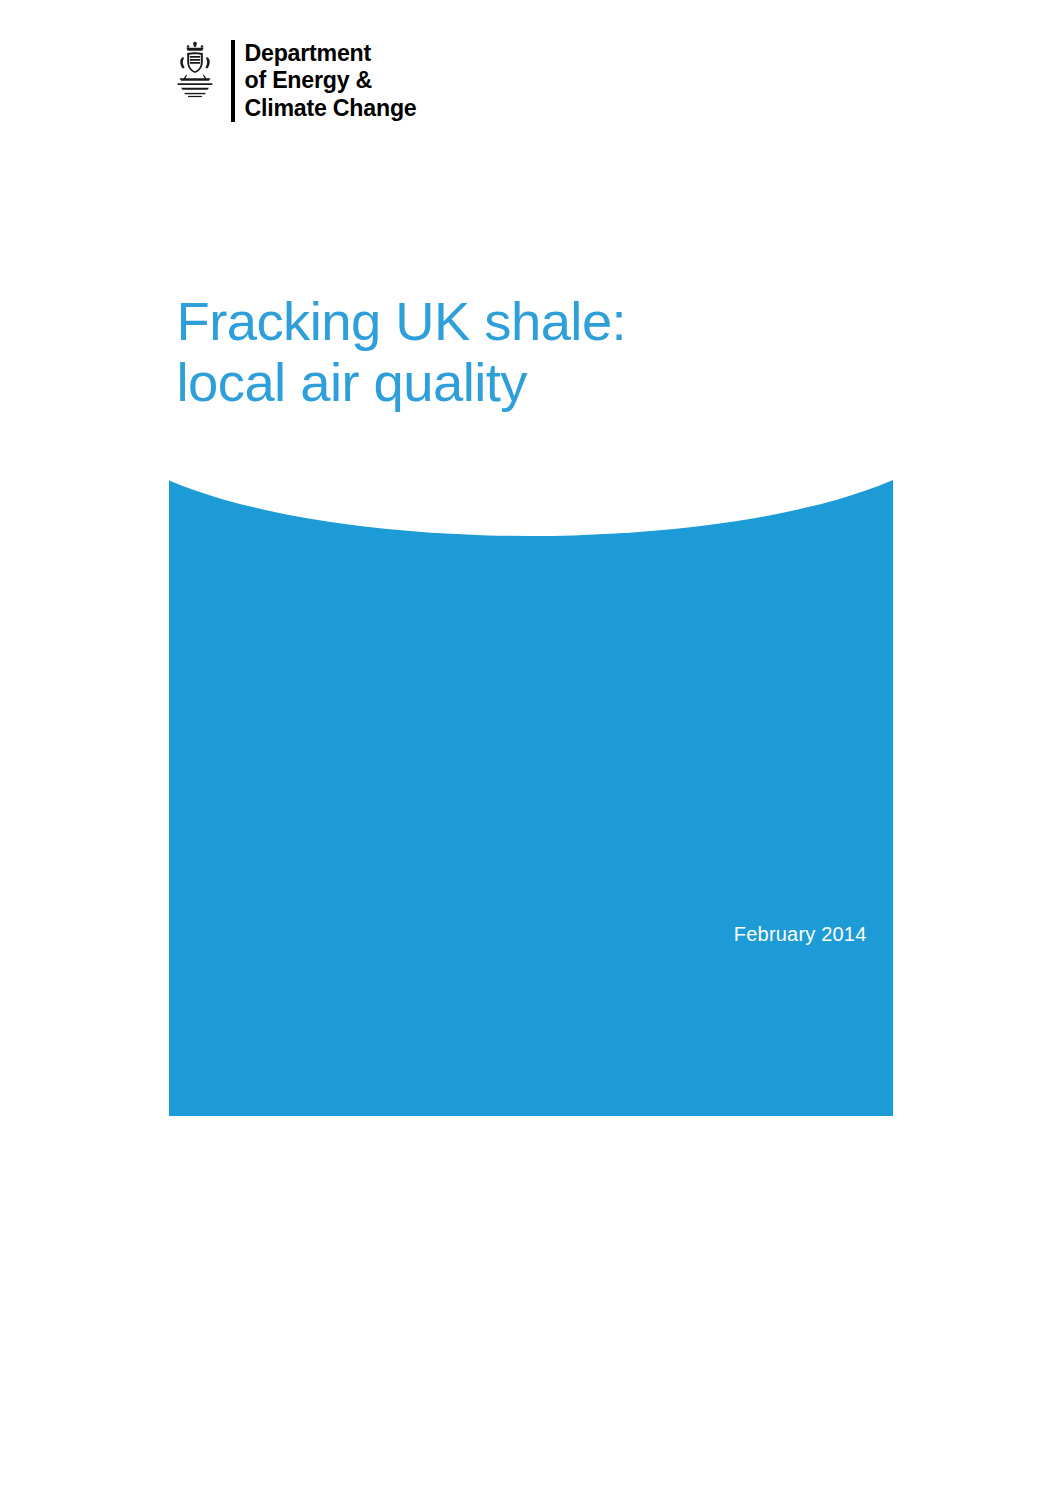Department of Energy & Climate Change
Fracking UK shale: local air quality
February 2014